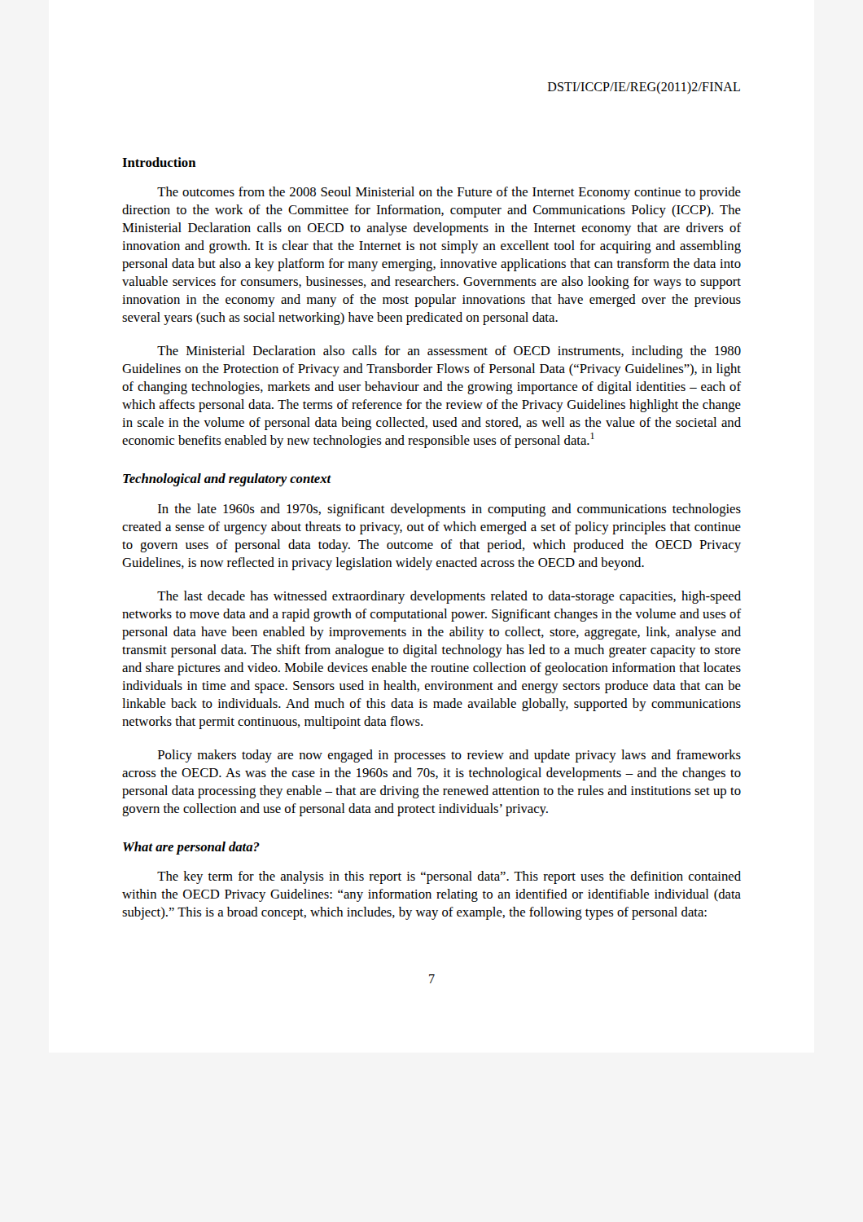DSTI/ICCP/IE/REG(2011)2/FINAL
Introduction
The outcomes from the 2008 Seoul Ministerial on the Future of the Internet Economy continue to provide direction to the work of the Committee for Information, computer and Communications Policy (ICCP). The Ministerial Declaration calls on OECD to analyse developments in the Internet economy that are drivers of innovation and growth. It is clear that the Internet is not simply an excellent tool for acquiring and assembling personal data but also a key platform for many emerging, innovative applications that can transform the data into valuable services for consumers, businesses, and researchers. Governments are also looking for ways to support innovation in the economy and many of the most popular innovations that have emerged over the previous several years (such as social networking) have been predicated on personal data.
The Ministerial Declaration also calls for an assessment of OECD instruments, including the 1980 Guidelines on the Protection of Privacy and Transborder Flows of Personal Data (“Privacy Guidelines”), in light of changing technologies, markets and user behaviour and the growing importance of digital identities – each of which affects personal data. The terms of reference for the review of the Privacy Guidelines highlight the change in scale in the volume of personal data being collected, used and stored, as well as the value of the societal and economic benefits enabled by new technologies and responsible uses of personal data.1
Technological and regulatory context
In the late 1960s and 1970s, significant developments in computing and communications technologies created a sense of urgency about threats to privacy, out of which emerged a set of policy principles that continue to govern uses of personal data today. The outcome of that period, which produced the OECD Privacy Guidelines, is now reflected in privacy legislation widely enacted across the OECD and beyond.
The last decade has witnessed extraordinary developments related to data-storage capacities, high-speed networks to move data and a rapid growth of computational power. Significant changes in the volume and uses of personal data have been enabled by improvements in the ability to collect, store, aggregate, link, analyse and transmit personal data. The shift from analogue to digital technology has led to a much greater capacity to store and share pictures and video. Mobile devices enable the routine collection of geolocation information that locates individuals in time and space. Sensors used in health, environment and energy sectors produce data that can be linkable back to individuals. And much of this data is made available globally, supported by communications networks that permit continuous, multipoint data flows.
Policy makers today are now engaged in processes to review and update privacy laws and frameworks across the OECD. As was the case in the 1960s and 70s, it is technological developments – and the changes to personal data processing they enable – that are driving the renewed attention to the rules and institutions set up to govern the collection and use of personal data and protect individuals’ privacy.
What are personal data?
The key term for the analysis in this report is “personal data”. This report uses the definition contained within the OECD Privacy Guidelines: “any information relating to an identified or identifiable individual (data subject).” This is a broad concept, which includes, by way of example, the following types of personal data:
7